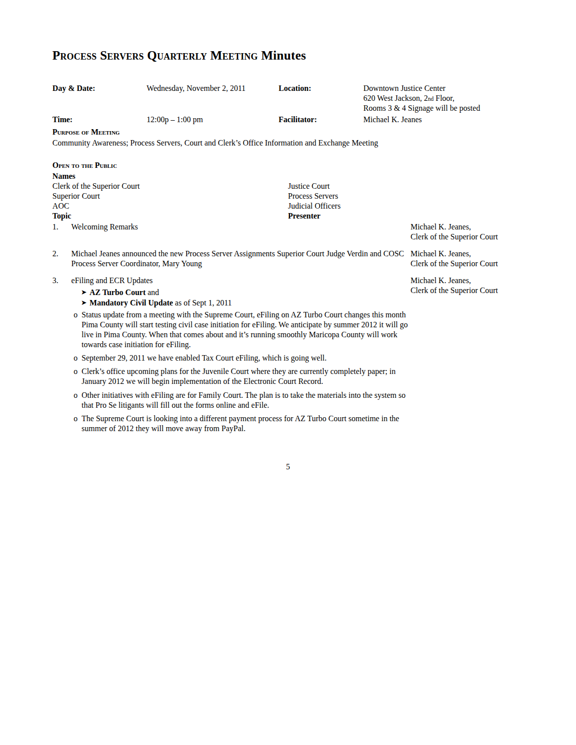Process Servers Quarterly Meeting Minutes
| Day & Date: | Wednesday, November 2, 2011 | Location: | Downtown Justice Center 620 West Jackson, 2 nd Floor, Rooms 3 & 4 Signage will be posted |
| Time: | 12:00p – 1:00 pm | Facilitator: | Michael K. Jeanes |
Purpose of Meeting
Community Awareness; Process Servers, Court and Clerk’s Office Information and Exchange Meeting
Open to the Public
Names
| Clerk of the Superior Court | Justice Court |
| Superior Court | Process Servers |
| AOC | Judicial Officers |
| Topic | Presenter |
| 1. | Welcoming Remarks | Michael K. Jeanes, Clerk of the Superior Court |
| 2. | Michael Jeanes announced the new Process Server Assignments Superior Court Judge Verdin and COSC Process Server Coordinator, Mary Young | Michael K. Jeanes, Clerk of the Superior Court |
| 3. | eFiling and ECR Updates AZ Turbo Court and Mandatory Civil Update as of Sept 1, 2011 Status update from a meeting with the Supreme Court, eFiling on AZ Turbo Court changes this month Pima County will start testing civil case initiation for eFiling. We anticipate by summer 2012 it will go live in Pima County. When that comes about and it’s running smoothly Maricopa County will work towards case initiation for eFiling. September 29, 2011 we have enabled Tax Court eFiling, which is going well. Clerk’s office upcoming plans for the Juvenile Court where they are currently completely paper; in January 2012 we will begin implementation of the Electronic Court Record. Other initiatives with eFiling are for Family Court. The plan is to take the materials into the system so that Pro Se litigants will fill out the forms online and eFile. The Supreme Court is looking into a different payment process for AZ Turbo Court sometime in the summer of 2012 they will move away from PayPal. | Michael K. Jeanes, Clerk of the Superior Court |
5